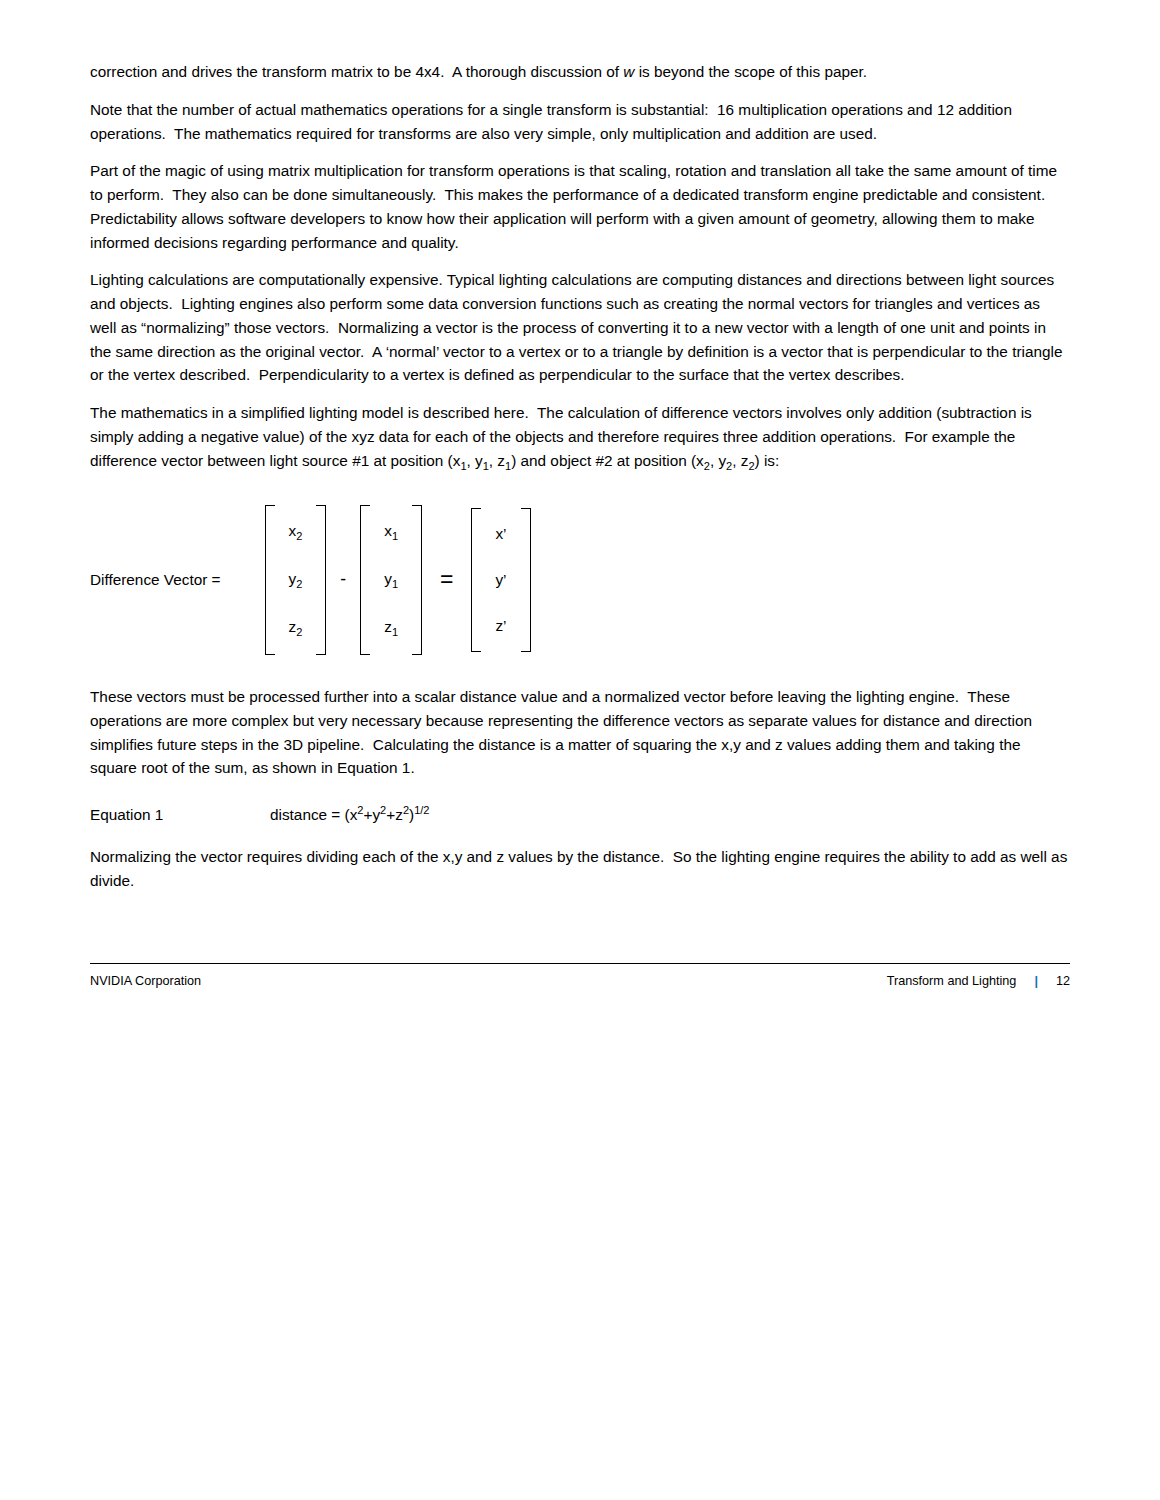correction and drives the transform matrix to be 4x4. A thorough discussion of w is beyond the scope of this paper.
Note that the number of actual mathematics operations for a single transform is substantial: 16 multiplication operations and 12 addition operations. The mathematics required for transforms are also very simple, only multiplication and addition are used.
Part of the magic of using matrix multiplication for transform operations is that scaling, rotation and translation all take the same amount of time to perform. They also can be done simultaneously. This makes the performance of a dedicated transform engine predictable and consistent. Predictability allows software developers to know how their application will perform with a given amount of geometry, allowing them to make informed decisions regarding performance and quality.
Lighting calculations are computationally expensive. Typical lighting calculations are computing distances and directions between light sources and objects. Lighting engines also perform some data conversion functions such as creating the normal vectors for triangles and vertices as well as “normalizing” those vectors. Normalizing a vector is the process of converting it to a new vector with a length of one unit and points in the same direction as the original vector. A ‘normal’ vector to a vertex or to a triangle by definition is a vector that is perpendicular to the triangle or the vertex described. Perpendicularity to a vertex is defined as perpendicular to the surface that the vertex describes.
The mathematics in a simplified lighting model is described here. The calculation of difference vectors involves only addition (subtraction is simply adding a negative value) of the xyz data for each of the objects and therefore requires three addition operations. For example the difference vector between light source #1 at position (x1, y1, z1) and object #2 at position (x2, y2, z2) is:
Difference Vector = x2 y2 z2 - x1 y1 z1 = x’ y’ z’
These vectors must be processed further into a scalar distance value and a normalized vector before leaving the lighting engine. These operations are more complex but very necessary because representing the difference vectors as separate values for distance and direction simplifies future steps in the 3D pipeline. Calculating the distance is a matter of squaring the x,y and z values adding them and taking the square root of the sum, as shown in Equation 1.
Equation 1distance = (x2+y2+z2)1/2
Normalizing the vector requires dividing each of the x,y and z values by the distance. So the lighting engine requires the ability to add as well as divide.
NVIDIA Corporation Transform and Lighting | 12